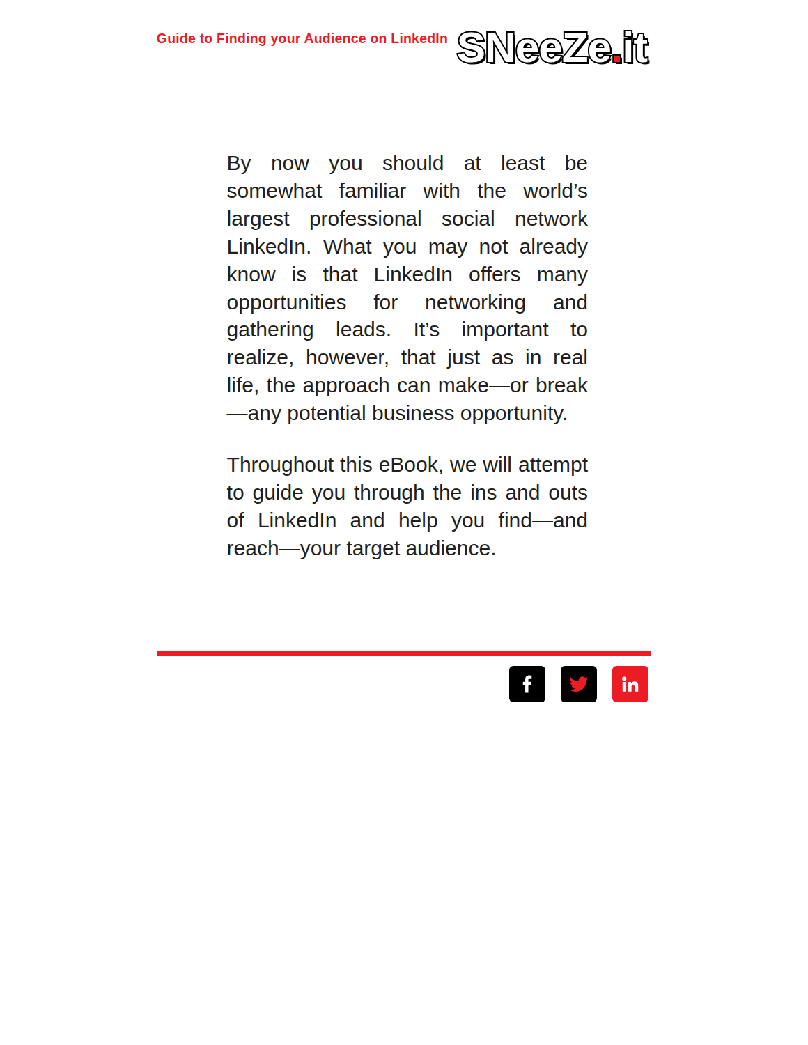Guide to Finding your Audience on LinkedIn
SNeeZe. it
By now you should at least be somewhat familiar with the world’s largest professional social network LinkedIn. What you may not already know is that LinkedIn offers many opportunities for networking and gathering leads. It’s important to realize, however, that just as in real life, the approach can make—or break—any potential business opportunity.
Throughout this eBook, we will attempt to guide you through the ins and outs of LinkedIn and help you find—and reach—your target audience.